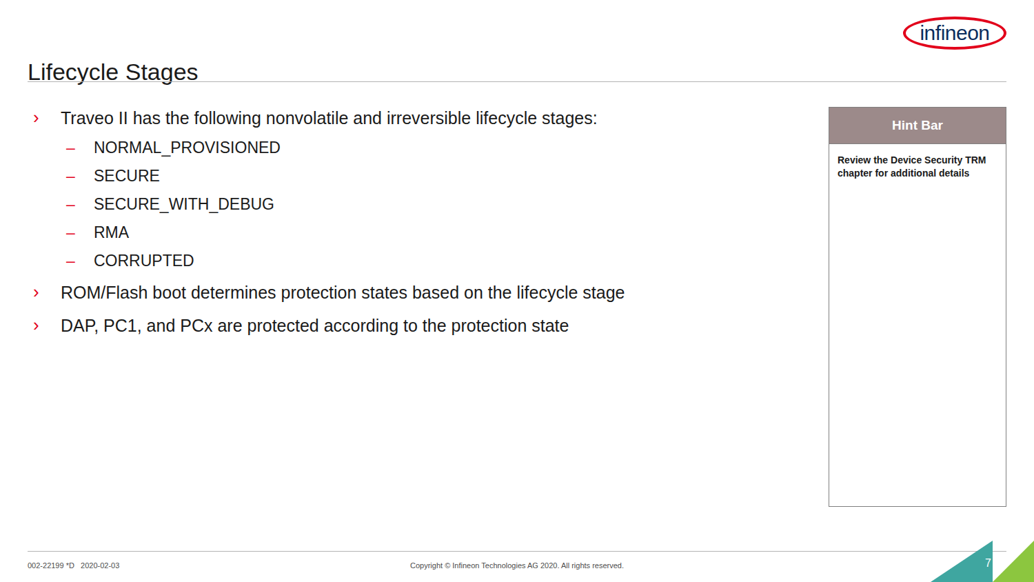infineon
Lifecycle Stages
Traveo II has the following nonvolatile and irreversible lifecycle stages:
NORMAL_PROVISIONED
SECURE
SECURE_WITH_DEBUG
RMA
CORRUPTED
ROM/Flash boot determines protection states based on the lifecycle stage
DAP, PC1, and PCx are protected according to the protection state
Hint Bar
Review the Device Security TRM chapter for additional details
002-22199 *D 2020-02-03
Copyright © Infineon Technologies AG 2020. All rights reserved.
7